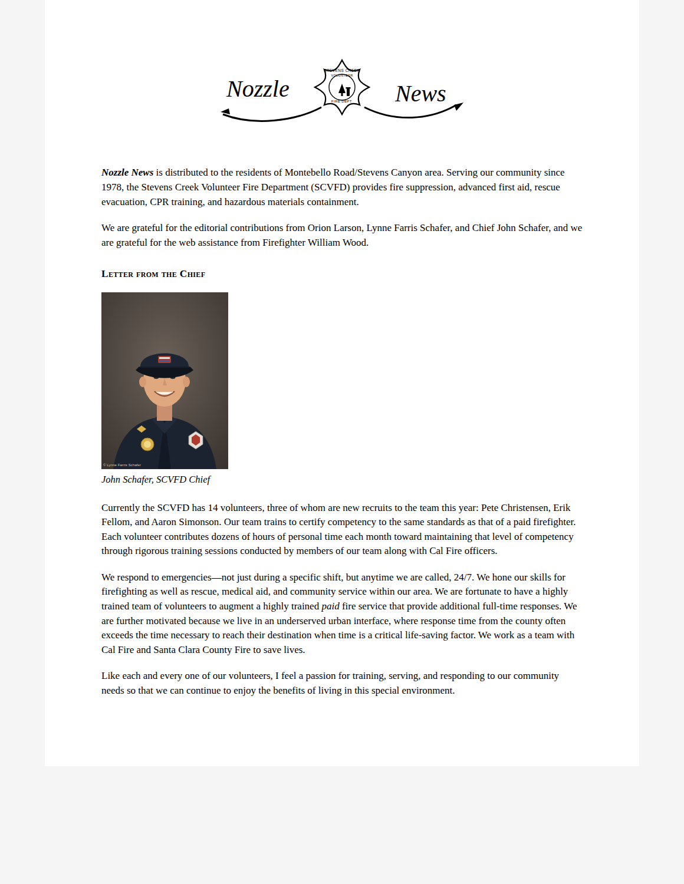Nozzle News STEVENS CREEK VOLUNTEER FIRE DEPT.
Nozzle News is distributed to the residents of Montebello Road/Stevens Canyon area. Serving our community since 1978, the Stevens Creek Volunteer Fire Department (SCVFD) provides fire suppression, advanced first aid, rescue evacuation, CPR training, and hazardous materials containment.
We are grateful for the editorial contributions from Orion Larson, Lynne Farris Schafer, and Chief John Schafer, and we are grateful for the web assistance from Firefighter William Wood.
Letter from the Chief
© Lynne Farris Schafer
John Schafer, SCVFD Chief
Currently the SCVFD has 14 volunteers, three of whom are new recruits to the team this year: Pete Christensen, Erik Fellom, and Aaron Simonson. Our team trains to certify competency to the same standards as that of a paid firefighter. Each volunteer contributes dozens of hours of personal time each month toward maintaining that level of competency through rigorous training sessions conducted by members of our team along with Cal Fire officers.
We respond to emergencies—not just during a specific shift, but anytime we are called, 24/7. We hone our skills for firefighting as well as rescue, medical aid, and community service within our area. We are fortunate to have a highly trained team of volunteers to augment a highly trained paid fire service that provide additional full-time responses. We are further motivated because we live in an underserved urban interface, where response time from the county often exceeds the time necessary to reach their destination when time is a critical life-saving factor. We work as a team with Cal Fire and Santa Clara County Fire to save lives.
Like each and every one of our volunteers, I feel a passion for training, serving, and responding to our community needs so that we can continue to enjoy the benefits of living in this special environment.